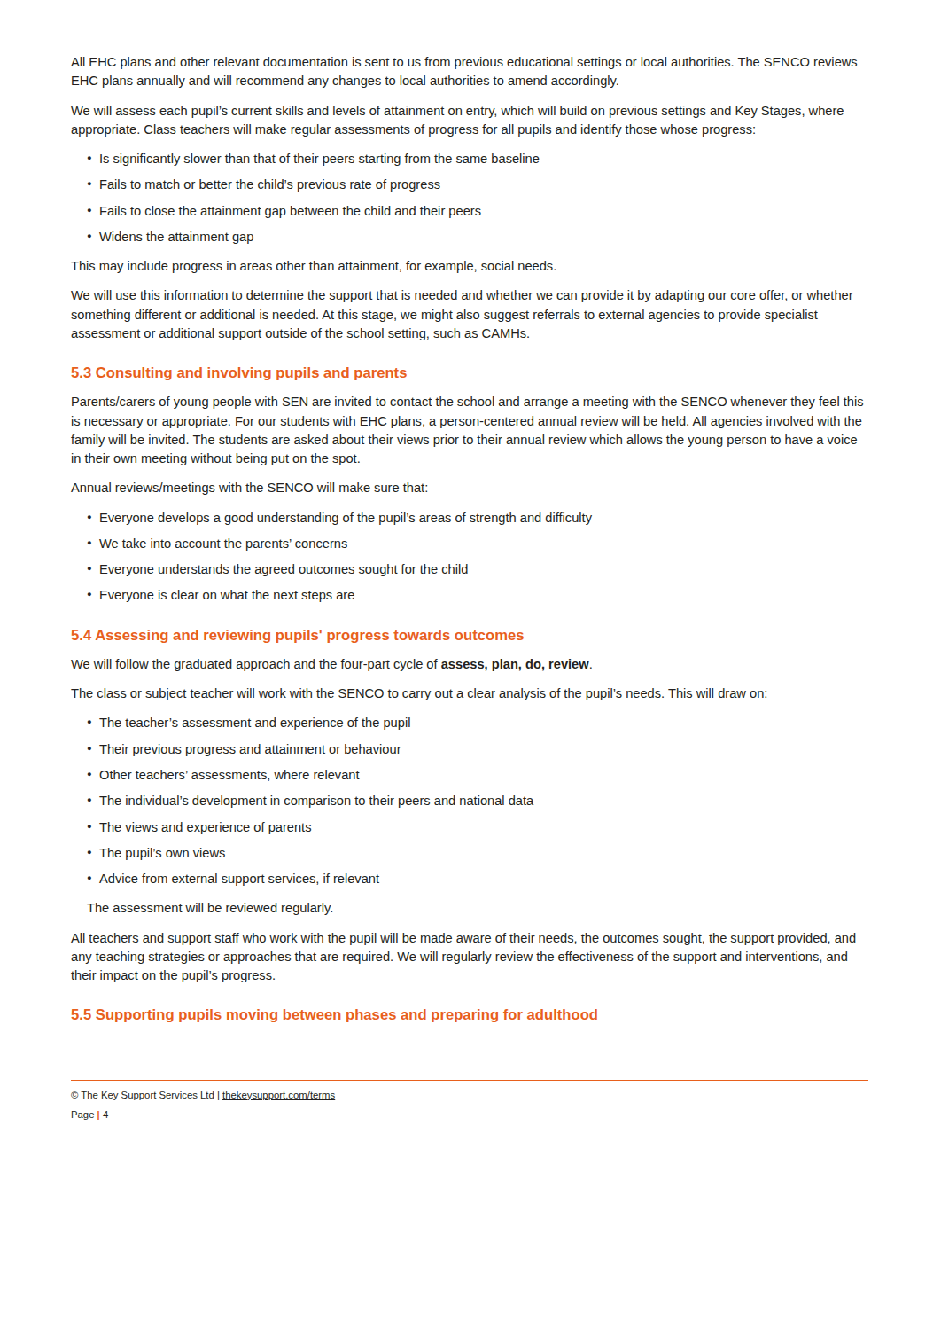All EHC plans and other relevant documentation is sent to us from previous educational settings or local authorities. The SENCO reviews EHC plans annually and will recommend any changes to local authorities to amend accordingly.
We will assess each pupil’s current skills and levels of attainment on entry, which will build on previous settings and Key Stages, where appropriate. Class teachers will make regular assessments of progress for all pupils and identify those whose progress:
Is significantly slower than that of their peers starting from the same baseline
Fails to match or better the child’s previous rate of progress
Fails to close the attainment gap between the child and their peers
Widens the attainment gap
This may include progress in areas other than attainment, for example, social needs.
We will use this information to determine the support that is needed and whether we can provide it by adapting our core offer, or whether something different or additional is needed. At this stage, we might also suggest referrals to external agencies to provide specialist assessment or additional support outside of the school setting, such as CAMHs.
5.3 Consulting and involving pupils and parents
Parents/carers of young people with SEN are invited to contact the school and arrange a meeting with the SENCO whenever they feel this is necessary or appropriate. For our students with EHC plans, a person-centered annual review will be held. All agencies involved with the family will be invited. The students are asked about their views prior to their annual review which allows the young person to have a voice in their own meeting without being put on the spot.
Annual reviews/meetings with the SENCO will make sure that:
Everyone develops a good understanding of the pupil’s areas of strength and difficulty
We take into account the parents’ concerns
Everyone understands the agreed outcomes sought for the child
Everyone is clear on what the next steps are
5.4 Assessing and reviewing pupils' progress towards outcomes
We will follow the graduated approach and the four-part cycle of assess, plan, do, review.
The class or subject teacher will work with the SENCO to carry out a clear analysis of the pupil’s needs. This will draw on:
The teacher’s assessment and experience of the pupil
Their previous progress and attainment or behaviour
Other teachers’ assessments, where relevant
The individual’s development in comparison to their peers and national data
The views and experience of parents
The pupil’s own views
Advice from external support services, if relevant
The assessment will be reviewed regularly.
All teachers and support staff who work with the pupil will be made aware of their needs, the outcomes sought, the support provided, and any teaching strategies or approaches that are required. We will regularly review the effectiveness of the support and interventions, and their impact on the pupil’s progress.
5.5 Supporting pupils moving between phases and preparing for adulthood
© The Key Support Services Ltd | thekeysupport.com/terms
Page | 4